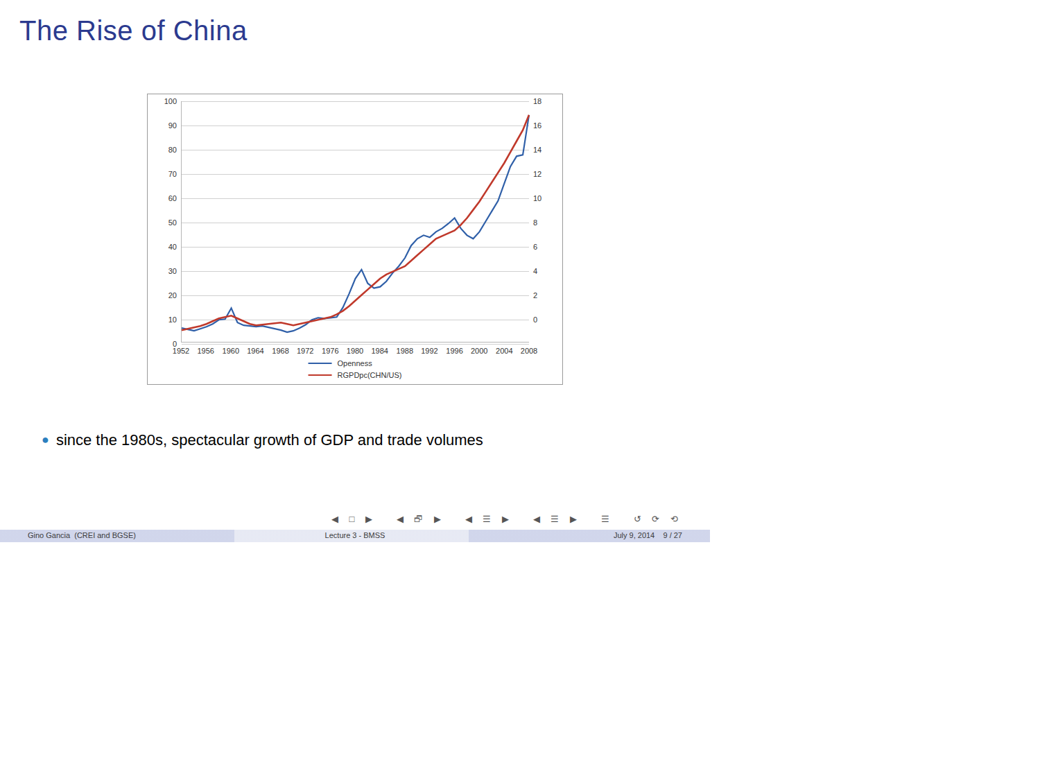The Rise of China
100
90
80
70
60
50
40
30
20
10
0
18
16
14
12
10
8
6
4
2
0
1952 1956 1960 1964 1968 1972 1976 1980 1984 1988 1992 1996 2000 2004 2008
Openness
RGPDpc(CHN/US)
●since the 1980s, spectacular growth of GDP and trade volumes
◀ □ ▶ ◀ 🗗 ▶ ◀ ☰ ▶ ◀ ☰ ▶ ☰ ↺ ⟳ ⟲
Gino Gancia (CREI and BGSE)
Lecture 3 - BMSS
July 9, 2014 9 / 27